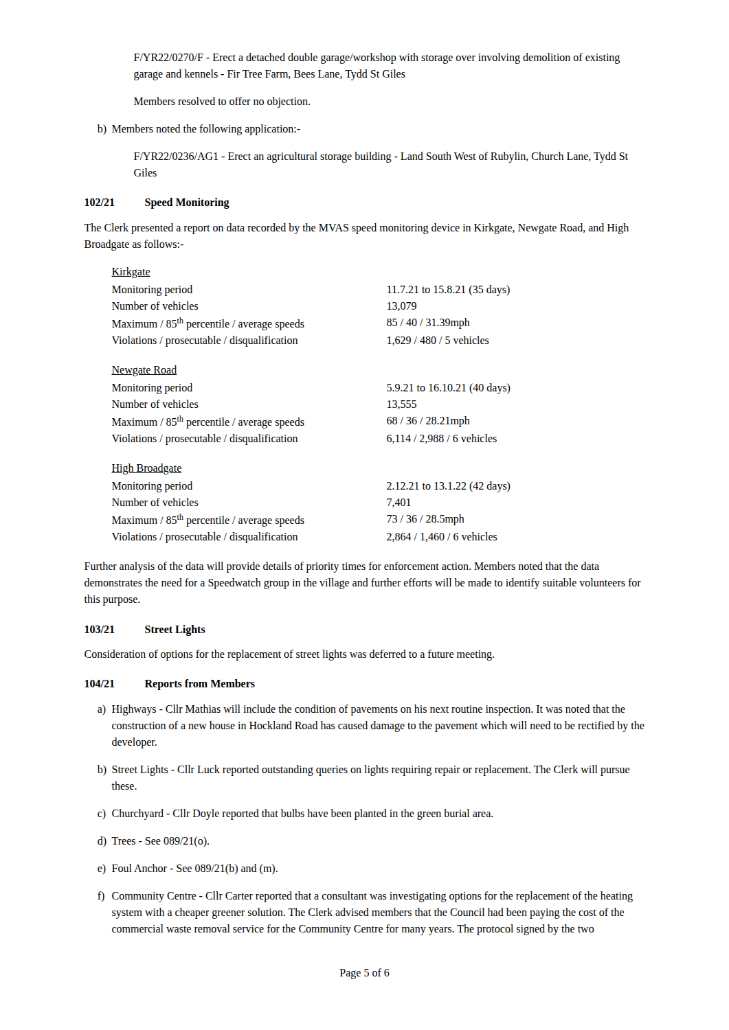F/YR22/0270/F - Erect a detached double garage/workshop with storage over involving demolition of existing garage and kennels - Fir Tree Farm, Bees Lane, Tydd St Giles
Members resolved to offer no objection.
b)
Members noted the following application:-
F/YR22/0236/AG1 - Erect an agricultural storage building - Land South West of Rubylin, Church Lane, Tydd St Giles
102/21
Speed Monitoring
The Clerk presented a report on data recorded by the MVAS speed monitoring device in Kirkgate, Newgate Road, and High Broadgate as follows:-
Kirkgate
| Monitoring period | 11.7.21 to 15.8.21 (35 days) |
| Number of vehicles | 13,079 |
| Maximum / 85 th percentile / average speeds | 85 / 40 / 31.39mph |
| Violations / prosecutable / disqualification | 1,629 / 480 / 5 vehicles |
Newgate Road
| Monitoring period | 5.9.21 to 16.10.21 (40 days) |
| Number of vehicles | 13,555 |
| Maximum / 85 th percentile / average speeds | 68 / 36 / 28.21mph |
| Violations / prosecutable / disqualification | 6,114 / 2,988 / 6 vehicles |
High Broadgate
| Monitoring period | 2.12.21 to 13.1.22 (42 days) |
| Number of vehicles | 7,401 |
| Maximum / 85 th percentile / average speeds | 73 / 36 / 28.5mph |
| Violations / prosecutable / disqualification | 2,864 / 1,460 / 6 vehicles |
Further analysis of the data will provide details of priority times for enforcement action. Members noted that the data demonstrates the need for a Speedwatch group in the village and further efforts will be made to identify suitable volunteers for this purpose.
103/21
Street Lights
Consideration of options for the replacement of street lights was deferred to a future meeting.
104/21
Reports from Members
a)
Highways - Cllr Mathias will include the condition of pavements on his next routine inspection. It was noted that the construction of a new house in Hockland Road has caused damage to the pavement which will need to be rectified by the developer.
b)
Street Lights - Cllr Luck reported outstanding queries on lights requiring repair or replacement. The Clerk will pursue these.
c)
Churchyard - Cllr Doyle reported that bulbs have been planted in the green burial area.
d)
Trees - See 089/21(o).
e)
Foul Anchor - See 089/21(b) and (m).
f)
Community Centre - Cllr Carter reported that a consultant was investigating options for the replacement of the heating system with a cheaper greener solution. The Clerk advised members that the Council had been paying the cost of the commercial waste removal service for the Community Centre for many years. The protocol signed by the two
Page 5 of 6